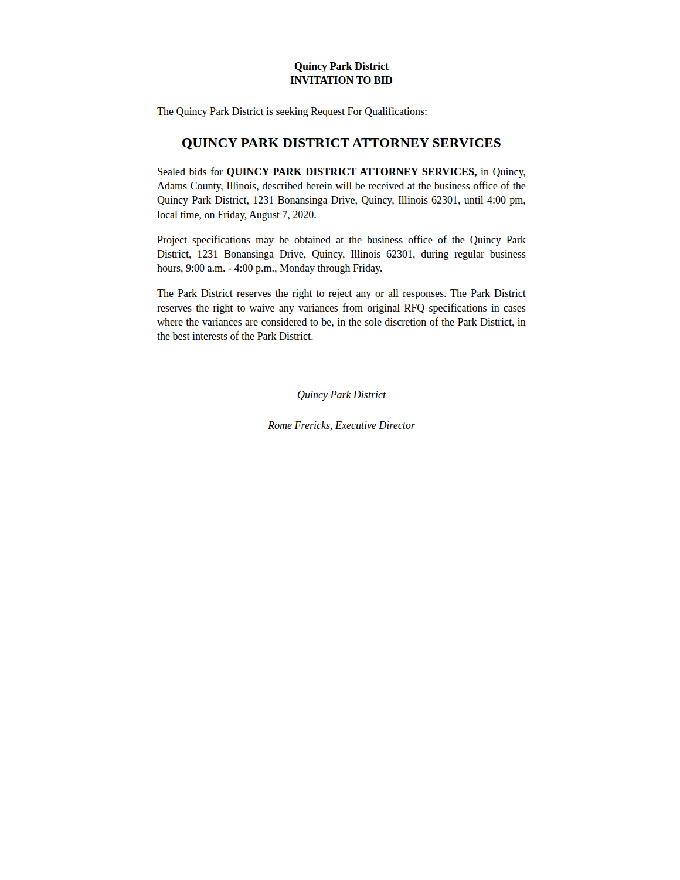Quincy Park District INVITATION TO BID
The Quincy Park District is seeking Request For Qualifications:
QUINCY PARK DISTRICT ATTORNEY SERVICES
Sealed bids for QUINCY PARK DISTRICT ATTORNEY SERVICES, in Quincy, Adams County, Illinois, described herein will be received at the business office of the Quincy Park District, 1231 Bonansinga Drive, Quincy, Illinois 62301, until 4:00 pm, local time, on Friday, August 7, 2020.
Project specifications may be obtained at the business office of the Quincy Park District, 1231 Bonansinga Drive, Quincy, Illinois 62301, during regular business hours, 9:00 a.m. - 4:00 p.m., Monday through Friday.
The Park District reserves the right to reject any or all responses. The Park District reserves the right to waive any variances from original RFQ specifications in cases where the variances are considered to be, in the sole discretion of the Park District, in the best interests of the Park District.
Quincy Park District Rome Frericks, Executive Director